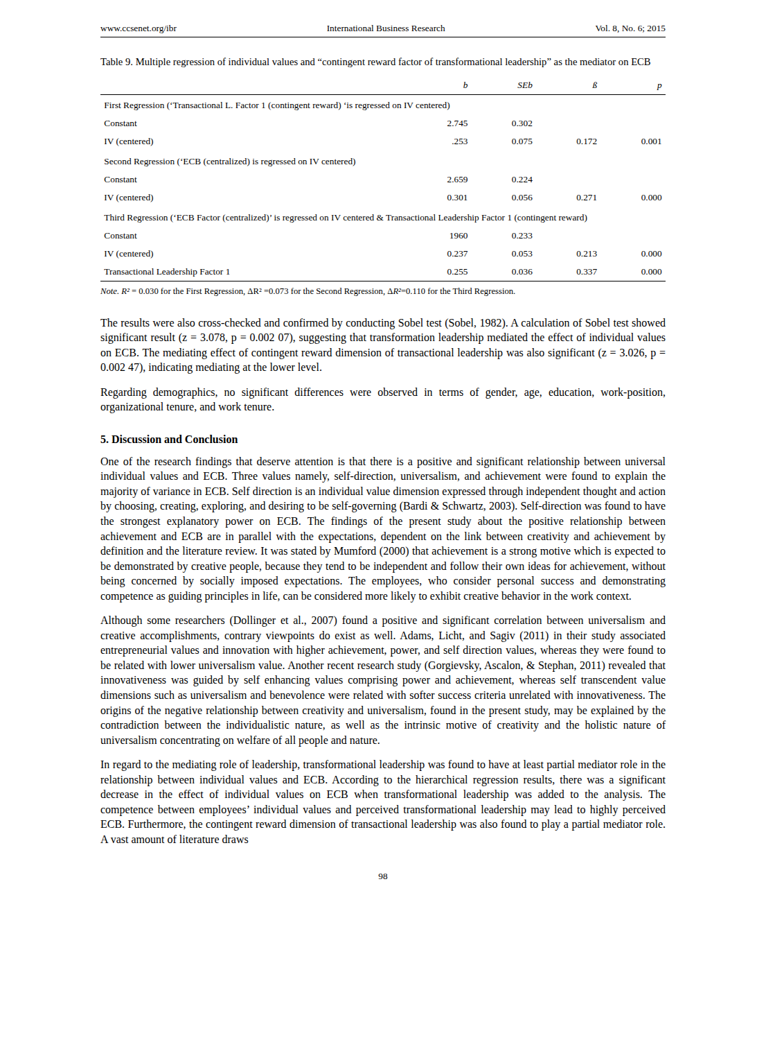www.ccsenet.org/ibr International Business Research Vol. 8, No. 6; 2015
Table 9. Multiple regression of individual values and “contingent reward factor of transformational leadership” as the mediator on ECB
| | b | SE b | ß | p |
| --- | --- | --- | --- | --- |
| First Regression (‘Transactional L. Factor 1 (contingent reward) ‘is regressed on IV centered) |
| Constant | 2.745 | 0.302 | | |
| IV (centered) | .253 | 0.075 | 0.172 | 0.001 |
| Second Regression (‘ECB (centralized) is regressed on IV centered) |
| Constant | 2.659 | 0.224 | | |
| IV (centered) | 0.301 | 0.056 | 0.271 | 0.000 |
| Third Regression (‘ECB Factor (centralized)’ is regressed on IV centered & Transactional Leadership Factor 1 (contingent reward) |
| Constant | 1960 | 0.233 | | |
| IV (centered) | 0.237 | 0.053 | 0.213 | 0.000 |
| Transactional Leadership Factor 1 | 0.255 | 0.036 | 0.337 | 0.000 |
Note. R² = 0.030 for the First Regression, ΔR² =0.073 for the Second Regression, ΔR²=0.110 for the Third Regression.
The results were also cross-checked and confirmed by conducting Sobel test (Sobel, 1982). A calculation of Sobel test showed significant result (z = 3.078, p = 0.002 07), suggesting that transformation leadership mediated the effect of individual values on ECB. The mediating effect of contingent reward dimension of transactional leadership was also significant (z = 3.026, p = 0.002 47), indicating mediating at the lower level.
Regarding demographics, no significant differences were observed in terms of gender, age, education, work-position, organizational tenure, and work tenure.
5. Discussion and Conclusion
One of the research findings that deserve attention is that there is a positive and significant relationship between universal individual values and ECB. Three values namely, self-direction, universalism, and achievement were found to explain the majority of variance in ECB. Self direction is an individual value dimension expressed through independent thought and action by choosing, creating, exploring, and desiring to be self-governing (Bardi & Schwartz, 2003). Self-direction was found to have the strongest explanatory power on ECB. The findings of the present study about the positive relationship between achievement and ECB are in parallel with the expectations, dependent on the link between creativity and achievement by definition and the literature review. It was stated by Mumford (2000) that achievement is a strong motive which is expected to be demonstrated by creative people, because they tend to be independent and follow their own ideas for achievement, without being concerned by socially imposed expectations. The employees, who consider personal success and demonstrating competence as guiding principles in life, can be considered more likely to exhibit creative behavior in the work context.
Although some researchers (Dollinger et al., 2007) found a positive and significant correlation between universalism and creative accomplishments, contrary viewpoints do exist as well. Adams, Licht, and Sagiv (2011) in their study associated entrepreneurial values and innovation with higher achievement, power, and self direction values, whereas they were found to be related with lower universalism value. Another recent research study (Gorgievsky, Ascalon, & Stephan, 2011) revealed that innovativeness was guided by self enhancing values comprising power and achievement, whereas self transcendent value dimensions such as universalism and benevolence were related with softer success criteria unrelated with innovativeness. The origins of the negative relationship between creativity and universalism, found in the present study, may be explained by the contradiction between the individualistic nature, as well as the intrinsic motive of creativity and the holistic nature of universalism concentrating on welfare of all people and nature.
In regard to the mediating role of leadership, transformational leadership was found to have at least partial mediator role in the relationship between individual values and ECB. According to the hierarchical regression results, there was a significant decrease in the effect of individual values on ECB when transformational leadership was added to the analysis. The competence between employees’ individual values and perceived transformational leadership may lead to highly perceived ECB. Furthermore, the contingent reward dimension of transactional leadership was also found to play a partial mediator role. A vast amount of literature draws
98